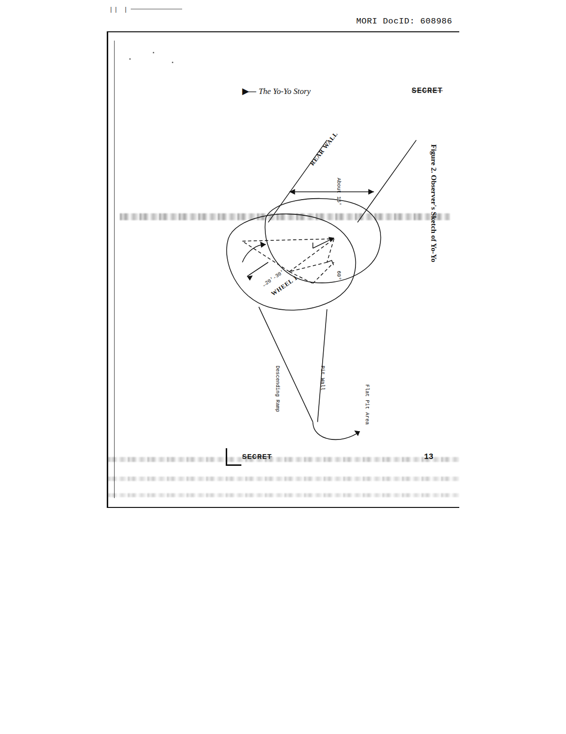|| |
MORI DocID: 608986
▶—The Yo-Yo Story
SECRET
Figure 2. Observer's Sketch of Yo-Yo
REAR WALL About 15' ←20'-30' WHEEL 1 60° Descending Ramp Pit Wall Flat Pit Area
SECRET
13